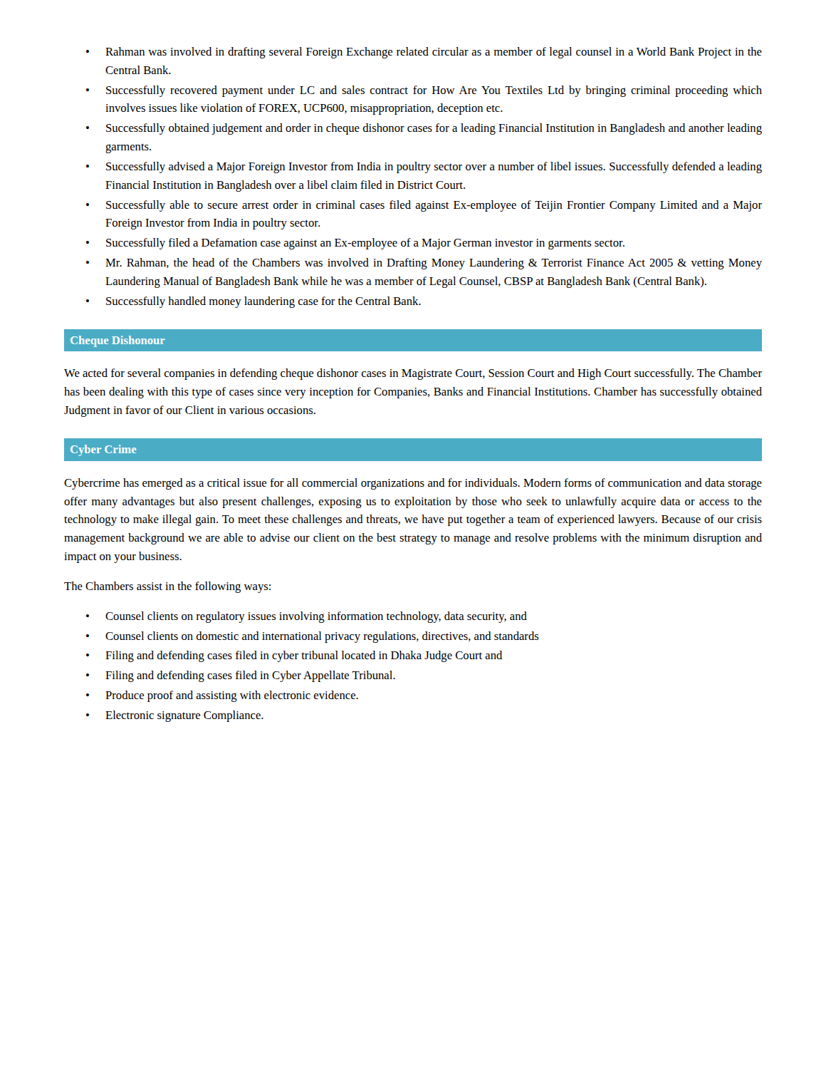Rahman was involved in drafting several Foreign Exchange related circular as a member of legal counsel in a World Bank Project in the Central Bank.
Successfully recovered payment under LC and sales contract for How Are You Textiles Ltd by bringing criminal proceeding which involves issues like violation of FOREX, UCP600, misappropriation, deception etc.
Successfully obtained judgement and order in cheque dishonor cases for a leading Financial Institution in Bangladesh and another leading garments.
Successfully advised a Major Foreign Investor from India in poultry sector over a number of libel issues. Successfully defended a leading Financial Institution in Bangladesh over a libel claim filed in District Court.
Successfully able to secure arrest order in criminal cases filed against Ex-employee of Teijin Frontier Company Limited and a Major Foreign Investor from India in poultry sector.
Successfully filed a Defamation case against an Ex-employee of a Major German investor in garments sector.
Mr. Rahman, the head of the Chambers was involved in Drafting Money Laundering & Terrorist Finance Act 2005 & vetting Money Laundering Manual of Bangladesh Bank while he was a member of Legal Counsel, CBSP at Bangladesh Bank (Central Bank).
Successfully handled money laundering case for the Central Bank.
Cheque Dishonour
We acted for several companies in defending cheque dishonor cases in Magistrate Court, Session Court and High Court successfully. The Chamber has been dealing with this type of cases since very inception for Companies, Banks and Financial Institutions. Chamber has successfully obtained Judgment in favor of our Client in various occasions.
Cyber Crime
Cybercrime has emerged as a critical issue for all commercial organizations and for individuals. Modern forms of communication and data storage offer many advantages but also present challenges, exposing us to exploitation by those who seek to unlawfully acquire data or access to the technology to make illegal gain. To meet these challenges and threats, we have put together a team of experienced lawyers. Because of our crisis management background we are able to advise our client on the best strategy to manage and resolve problems with the minimum disruption and impact on your business.
The Chambers assist in the following ways:
Counsel clients on regulatory issues involving information technology, data security, and
Counsel clients on domestic and international privacy regulations, directives, and standards
Filing and defending cases filed in cyber tribunal located in Dhaka Judge Court and
Filing and defending cases filed in Cyber Appellate Tribunal.
Produce proof and assisting with electronic evidence.
Electronic signature Compliance.